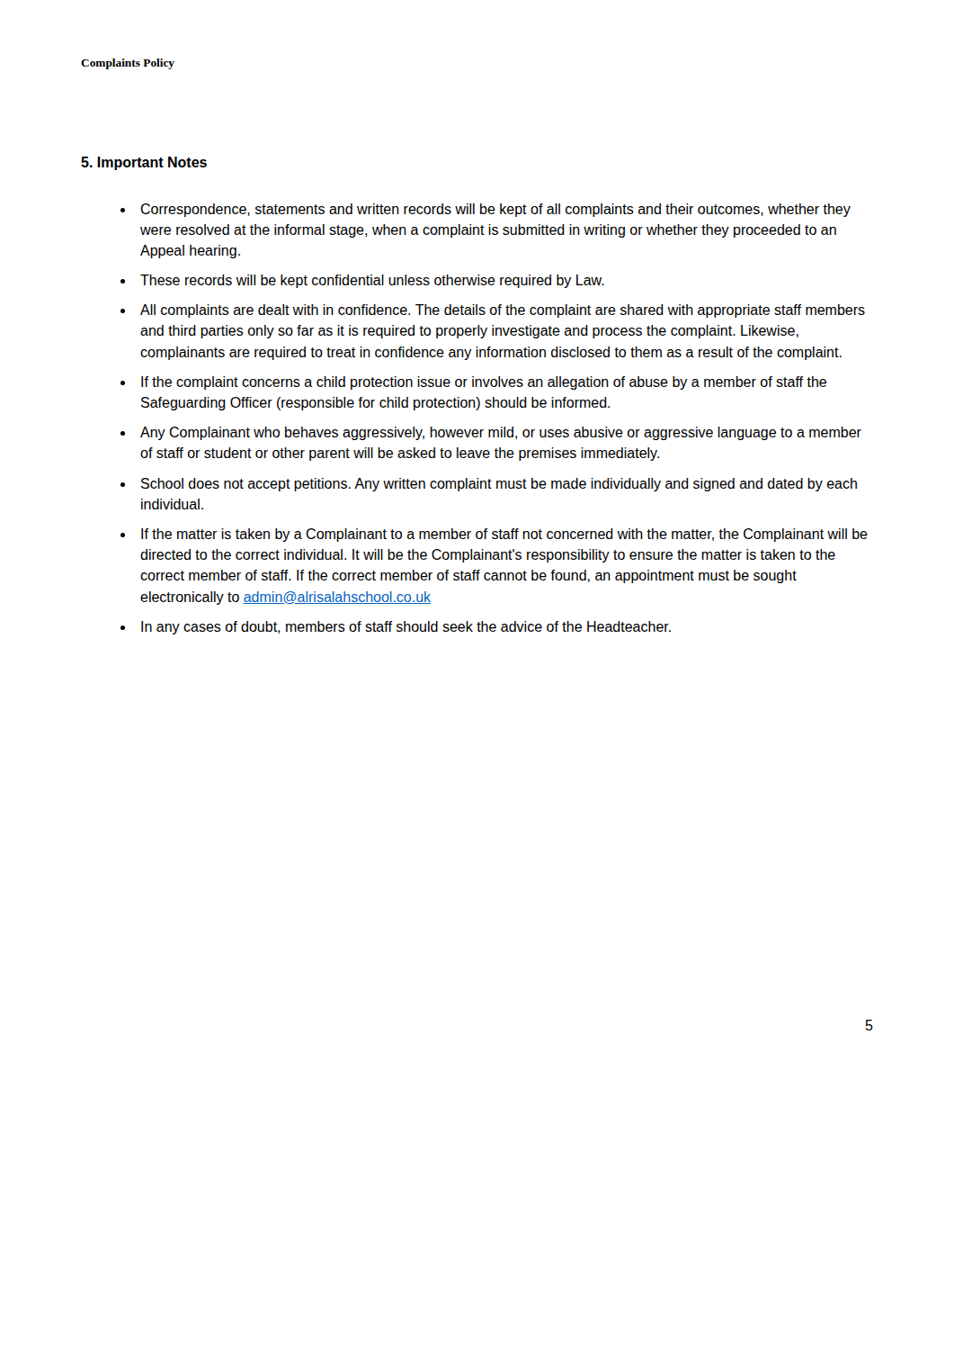Complaints Policy
5. Important Notes
Correspondence, statements and written records will be kept of all complaints and their outcomes, whether they were resolved at the informal stage, when a complaint is submitted in writing or whether they proceeded to an Appeal hearing.
These records will be kept confidential unless otherwise required by Law.
All complaints are dealt with in confidence. The details of the complaint are shared with appropriate staff members and third parties only so far as it is required to properly investigate and process the complaint. Likewise, complainants are required to treat in confidence any information disclosed to them as a result of the complaint.
If the complaint concerns a child protection issue or involves an allegation of abuse by a member of staff the Safeguarding Officer (responsible for child protection) should be informed.
Any Complainant who behaves aggressively, however mild, or uses abusive or aggressive language to a member of staff or student or other parent will be asked to leave the premises immediately.
School does not accept petitions. Any written complaint must be made individually and signed and dated by each individual.
If the matter is taken by a Complainant to a member of staff not concerned with the matter, the Complainant will be directed to the correct individual. It will be the Complainant's responsibility to ensure the matter is taken to the correct member of staff. If the correct member of staff cannot be found, an appointment must be sought electronically to admin@alrisalahschool.co.uk
In any cases of doubt, members of staff should seek the advice of the Headteacher.
5